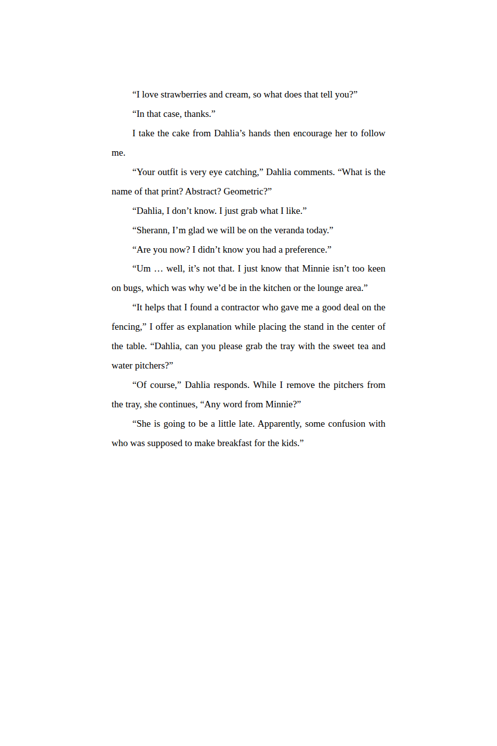“I love strawberries and cream, so what does that tell you?”
“In that case, thanks.”
I take the cake from Dahlia’s hands then encourage her to follow me.
“Your outfit is very eye catching,” Dahlia comments. “What is the name of that print? Abstract? Geometric?”
“Dahlia, I don’t know. I just grab what I like.”
“Sherann, I’m glad we will be on the veranda today.”
“Are you now? I didn’t know you had a preference.”
“Um … well, it’s not that. I just know that Minnie isn’t too keen on bugs, which was why we’d be in the kitchen or the lounge area.”
“It helps that I found a contractor who gave me a good deal on the fencing,” I offer as explanation while placing the stand in the center of the table. “Dahlia, can you please grab the tray with the sweet tea and water pitchers?”
“Of course,” Dahlia responds. While I remove the pitchers from the tray, she continues, “Any word from Minnie?”
“She is going to be a little late. Apparently, some confusion with who was supposed to make breakfast for the kids.”